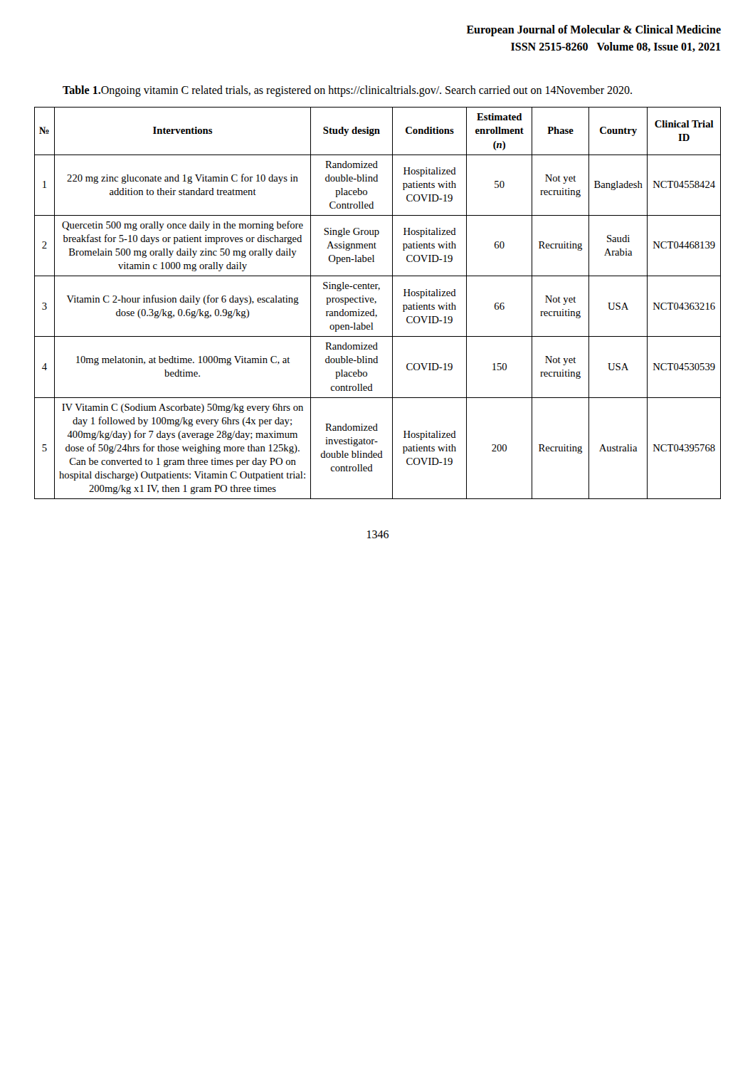European Journal of Molecular & Clinical Medicine
ISSN 2515-8260 Volume 08, Issue 01, 2021
Table 1. Ongoing vitamin C related trials, as registered on https://clinicaltrials.gov/. Search carried out on 14November 2020.
| № | Interventions | Study design | Conditions | Estimated enrollment ( n ) | Phase | Country | Clinical Trial ID |
| --- | --- | --- | --- | --- | --- | --- | --- |
| 1 | 220 mg zinc gluconate and 1g Vitamin C for 10 days in addition to their standard treatment | Randomized double-blind placebo Controlled | Hospitalized patients with COVID-19 | 50 | Not yet recruiting | Bangladesh | NCT04558424 |
| 2 | Quercetin 500 mg orally once daily in the morning before breakfast for 5-10 days or patient improves or discharged Bromelain 500 mg orally daily zinc 50 mg orally daily vitamin c 1000 mg orally daily | Single Group Assignment Open-label | Hospitalized patients with COVID-19 | 60 | Recruiting | Saudi Arabia | NCT04468139 |
| 3 | Vitamin C 2-hour infusion daily (for 6 days), escalating dose (0.3g/kg, 0.6g/kg, 0.9g/kg) | Single-center, prospective, randomized, open-label | Hospitalized patients with COVID-19 | 66 | Not yet recruiting | USA | NCT04363216 |
| 4 | 10mg melatonin, at bedtime. 1000mg Vitamin C, at bedtime. | Randomized double-blind placebo controlled | COVID-19 | 150 | Not yet recruiting | USA | NCT04530539 |
| 5 | IV Vitamin C (Sodium Ascorbate) 50mg/kg every 6hrs on day 1 followed by 100mg/kg every 6hrs (4x per day; 400mg/kg/day) for 7 days (average 28g/day; maximum dose of 50g/24hrs for those weighing more than 125kg). Can be converted to 1 gram three times per day PO on hospital discharge) Outpatients: Vitamin C Outpatient trial: 200mg/kg x1 IV, then 1 gram PO three times | Randomized investigator-double blinded controlled | Hospitalized patients with COVID-19 | 200 | Recruiting | Australia | NCT04395768 |
1346